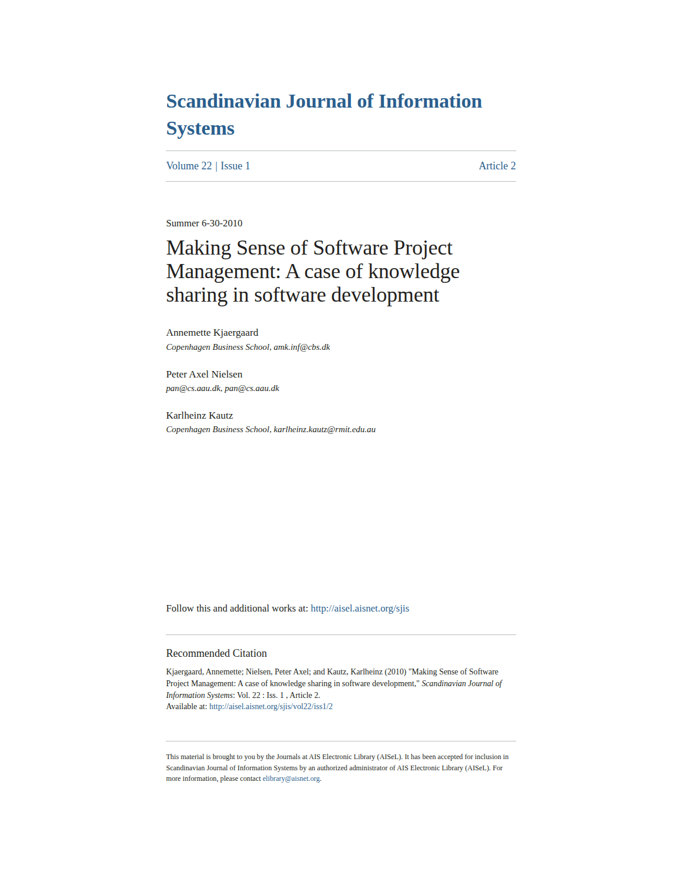Scandinavian Journal of Information Systems
Volume 22 | Issue 1 Article 2
Summer 6-30-2010
Making Sense of Software Project Management: A case of knowledge sharing in software development
Annemette Kjaergaard
Copenhagen Business School, amk.inf@cbs.dk
Peter Axel Nielsen
pan@cs.aau.dk, pan@cs.aau.dk
Karlheinz Kautz
Copenhagen Business School, karlheinz.kautz@rmit.edu.au
Follow this and additional works at: http://aisel.aisnet.org/sjis
Recommended Citation
Kjaergaard, Annemette; Nielsen, Peter Axel; and Kautz, Karlheinz (2010) "Making Sense of Software Project Management: A case of knowledge sharing in software development," Scandinavian Journal of Information Systems: Vol. 22 : Iss. 1 , Article 2.
Available at: http://aisel.aisnet.org/sjis/vol22/iss1/2
This material is brought to you by the Journals at AIS Electronic Library (AISeL). It has been accepted for inclusion in Scandinavian Journal of Information Systems by an authorized administrator of AIS Electronic Library (AISeL). For more information, please contact elibrary@aisnet.org.